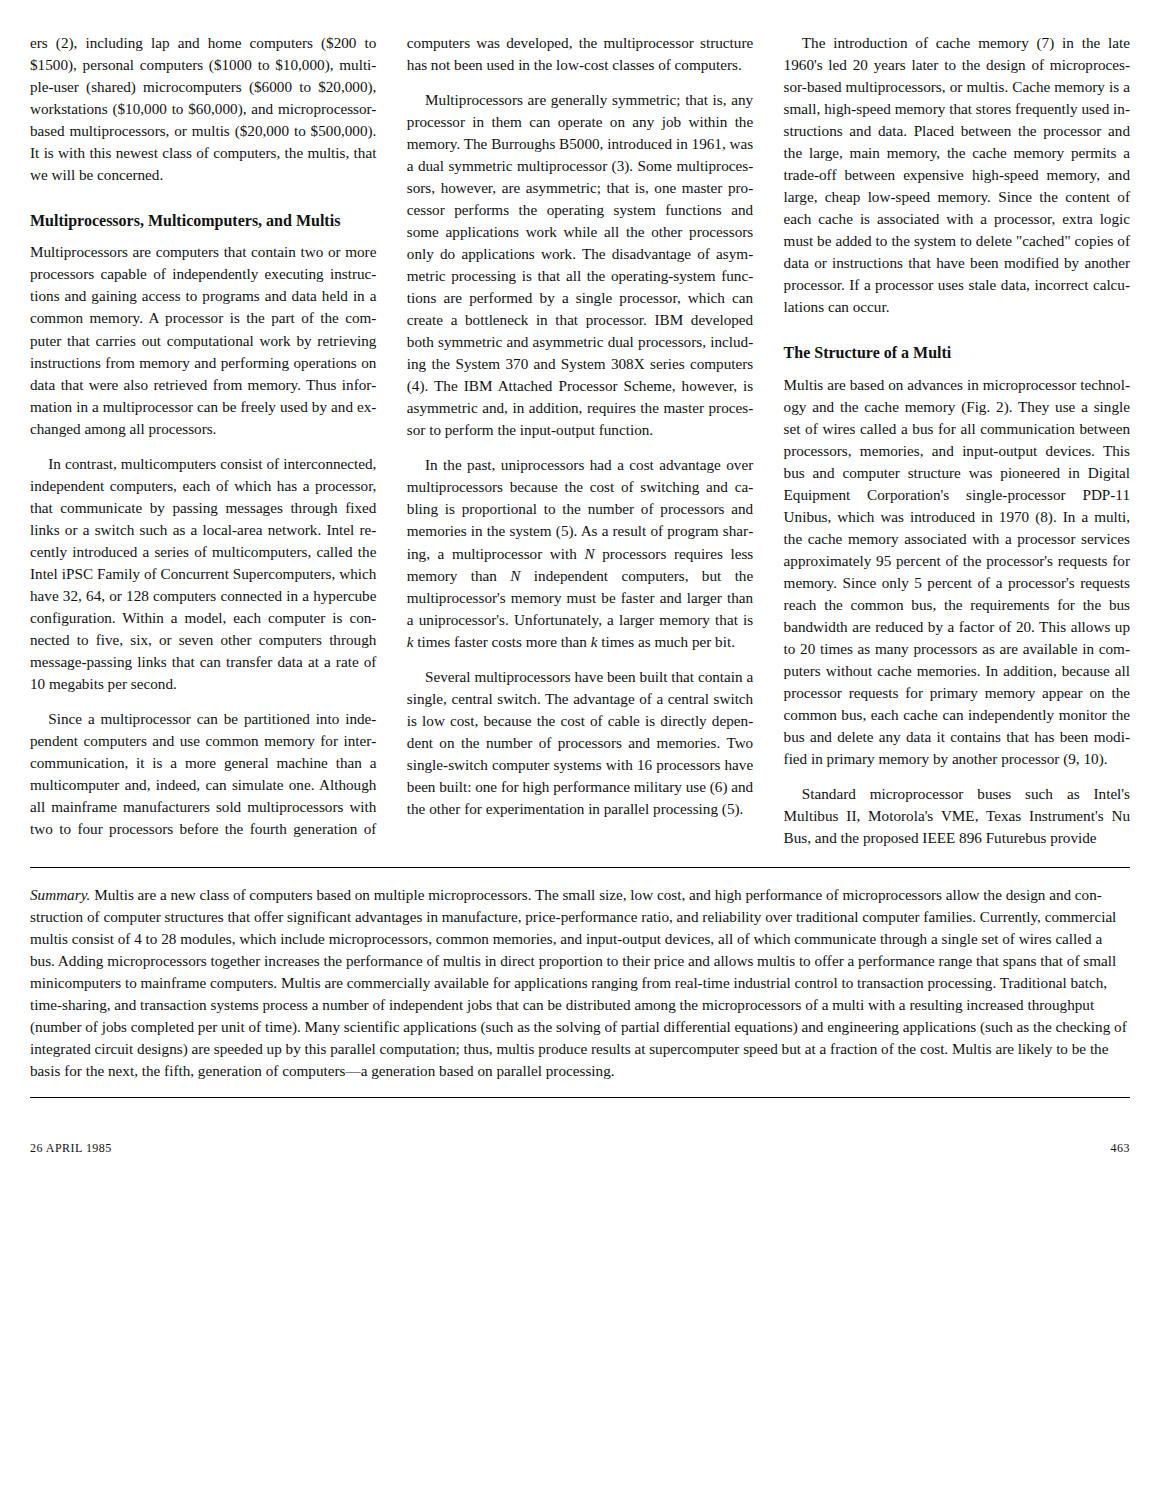ers (2), including lap and home computers ($200 to $1500), personal computers ($1000 to $10,000), multiple-user (shared) microcomputers ($6000 to $20,000), workstations ($10,000 to $60,000), and microprocessor-based multiprocessors, or multis ($20,000 to $500,000). It is with this newest class of computers, the multis, that we will be concerned.
Multiprocessors, Multicomputers, and Multis
Multiprocessors are computers that contain two or more processors capable of independently executing instructions and gaining access to programs and data held in a common memory. A processor is the part of the computer that carries out computational work by retrieving instructions from memory and performing operations on data that were also retrieved from memory. Thus information in a multiprocessor can be freely used by and exchanged among all processors.
In contrast, multicomputers consist of interconnected, independent computers, each of which has a processor, that communicate by passing messages through fixed links or a switch such as a local-area network. Intel recently introduced a series of multicomputers, called the Intel iPSC Family of Concurrent Supercomputers, which have 32, 64, or 128 computers connected in a hypercube configuration. Within a model, each computer is connected to five, six, or seven other computers through message-passing links that can transfer data at a rate of 10 megabits per second.
Since a multiprocessor can be partitioned into independent computers and use common memory for intercommunication, it is a more general machine than a multicomputer and, indeed, can simulate one. Although all mainframe manufacturers sold multiprocessors with two to four processors before the fourth generation of computers was developed, the multiprocessor structure has not been used in the low-cost classes of computers.
Multiprocessors are generally symmetric; that is, any processor in them can operate on any job within the memory. The Burroughs B5000, introduced in 1961, was a dual symmetric multiprocessor (3). Some multiprocessors, however, are asymmetric; that is, one master processor performs the operating system functions and some applications work while all the other processors only do applications work. The disadvantage of asymmetric processing is that all the operating-system functions are performed by a single processor, which can create a bottleneck in that processor. IBM developed both symmetric and asymmetric dual processors, including the System 370 and System 308X series computers (4). The IBM Attached Processor Scheme, however, is asymmetric and, in addition, requires the master processor to perform the input-output function.
In the past, uniprocessors had a cost advantage over multiprocessors because the cost of switching and cabling is proportional to the number of processors and memories in the system (5). As a result of program sharing, a multiprocessor with N processors requires less memory than N independent computers, but the multiprocessor's memory must be faster and larger than a uniprocessor's. Unfortunately, a larger memory that is k times faster costs more than k times as much per bit.
Several multiprocessors have been built that contain a single, central switch. The advantage of a central switch is low cost, because the cost of cable is directly dependent on the number of processors and memories. Two single-switch computer systems with 16 processors have been built: one for high performance military use (6) and the other for experimentation in parallel processing (5).
The introduction of cache memory (7) in the late 1960's led 20 years later to the design of microprocessor-based multiprocessors, or multis. Cache memory is a small, high-speed memory that stores frequently used instructions and data. Placed between the processor and the large, main memory, the cache memory permits a trade-off between expensive high-speed memory, and large, cheap low-speed memory. Since the content of each cache is associated with a processor, extra logic must be added to the system to delete "cached" copies of data or instructions that have been modified by another processor. If a processor uses stale data, incorrect calculations can occur.
The Structure of a Multi
Multis are based on advances in microprocessor technology and the cache memory (Fig. 2). They use a single set of wires called a bus for all communication between processors, memories, and input-output devices. This bus and computer structure was pioneered in Digital Equipment Corporation's single-processor PDP-11 Unibus, which was introduced in 1970 (8). In a multi, the cache memory associated with a processor services approximately 95 percent of the processor's requests for memory. Since only 5 percent of a processor's requests reach the common bus, the requirements for the bus bandwidth are reduced by a factor of 20. This allows up to 20 times as many processors as are available in computers without cache memories. In addition, because all processor requests for primary memory appear on the common bus, each cache can independently monitor the bus and delete any data it contains that has been modified in primary memory by another processor (9, 10).
Standard microprocessor buses such as Intel's Multibus II, Motorola's VME, Texas Instrument's Nu Bus, and the proposed IEEE 896 Futurebus provide
Summary. Multis are a new class of computers based on multiple microprocessors. The small size, low cost, and high performance of microprocessors allow the design and construction of computer structures that offer significant advantages in manufacture, price-performance ratio, and reliability over traditional computer families. Currently, commercial multis consist of 4 to 28 modules, which include microprocessors, common memories, and input-output devices, all of which communicate through a single set of wires called a bus. Adding microprocessors together increases the performance of multis in direct proportion to their price and allows multis to offer a performance range that spans that of small minicomputers to mainframe computers. Multis are commercially available for applications ranging from real-time industrial control to transaction processing. Traditional batch, time-sharing, and transaction systems process a number of independent jobs that can be distributed among the microprocessors of a multi with a resulting increased throughput (number of jobs completed per unit of time). Many scientific applications (such as the solving of partial differential equations) and engineering applications (such as the checking of integrated circuit designs) are speeded up by this parallel computation; thus, multis produce results at supercomputer speed but at a fraction of the cost. Multis are likely to be the basis for the next, the fifth, generation of computers—a generation based on parallel processing.
26 APRIL 1985 463